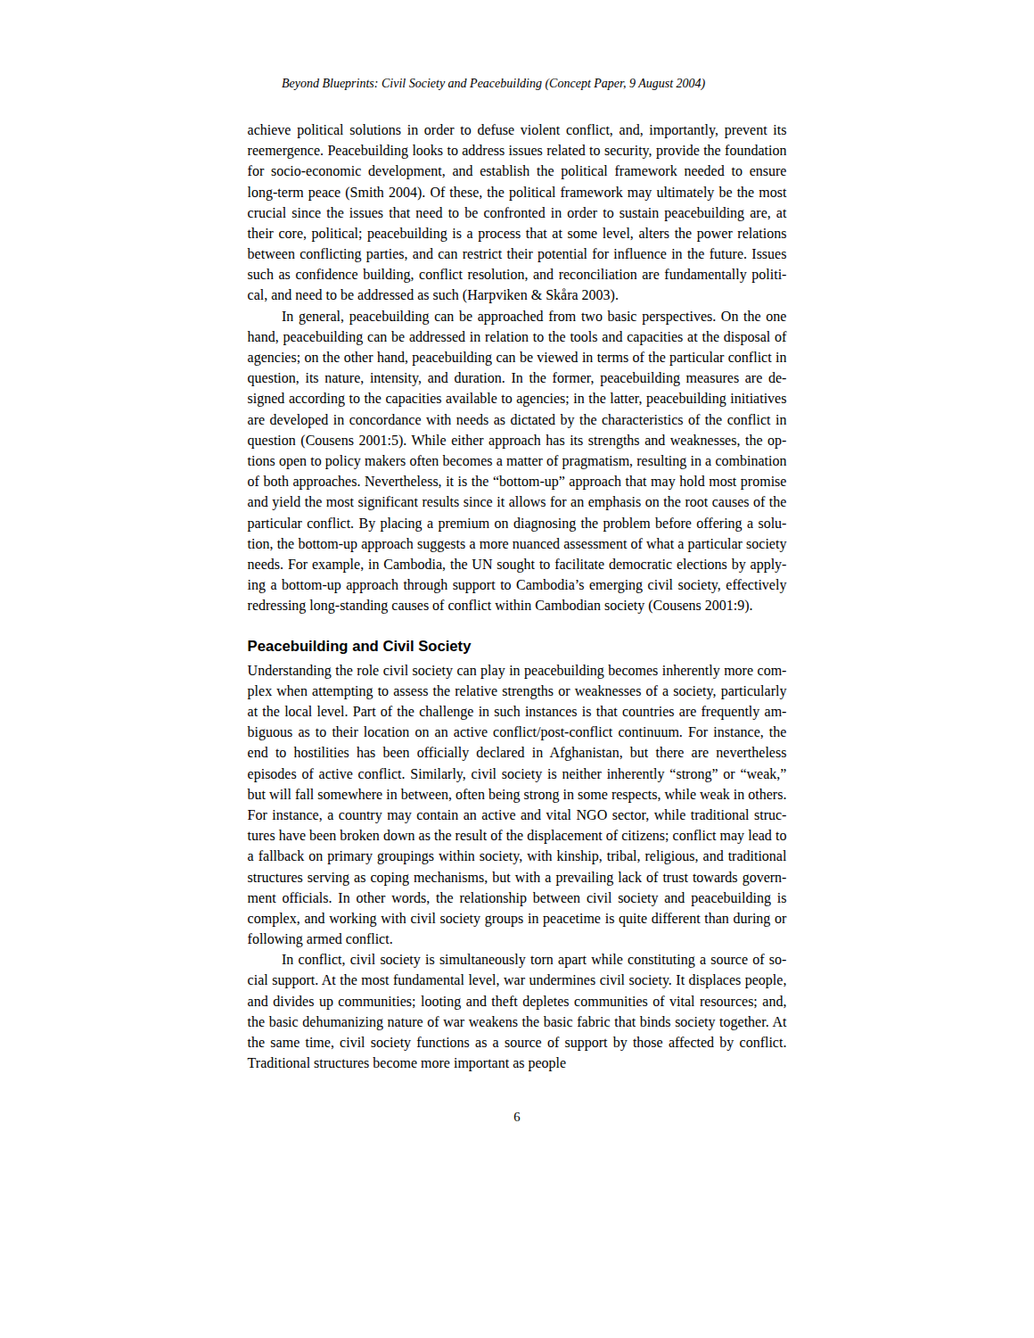Beyond Blueprints: Civil Society and Peacebuilding (Concept Paper, 9 August 2004)
achieve political solutions in order to defuse violent conflict, and, importantly, prevent its reemergence. Peacebuilding looks to address issues related to security, provide the foundation for socio-economic development, and establish the political framework needed to ensure long-term peace (Smith 2004). Of these, the political framework may ultimately be the most crucial since the issues that need to be confronted in order to sustain peacebuilding are, at their core, political; peacebuilding is a process that at some level, alters the power relations between conflicting parties, and can restrict their potential for influence in the future. Issues such as confidence building, conflict resolution, and reconciliation are fundamentally political, and need to be addressed as such (Harpviken & Skåra 2003).
In general, peacebuilding can be approached from two basic perspectives. On the one hand, peacebuilding can be addressed in relation to the tools and capacities at the disposal of agencies; on the other hand, peacebuilding can be viewed in terms of the particular conflict in question, its nature, intensity, and duration. In the former, peacebuilding measures are designed according to the capacities available to agencies; in the latter, peacebuilding initiatives are developed in concordance with needs as dictated by the characteristics of the conflict in question (Cousens 2001:5). While either approach has its strengths and weaknesses, the options open to policy makers often becomes a matter of pragmatism, resulting in a combination of both approaches. Nevertheless, it is the “bottom-up” approach that may hold most promise and yield the most significant results since it allows for an emphasis on the root causes of the particular conflict. By placing a premium on diagnosing the problem before offering a solution, the bottom-up approach suggests a more nuanced assessment of what a particular society needs. For example, in Cambodia, the UN sought to facilitate democratic elections by applying a bottom-up approach through support to Cambodia’s emerging civil society, effectively redressing long-standing causes of conflict within Cambodian society (Cousens 2001:9).
Peacebuilding and Civil Society
Understanding the role civil society can play in peacebuilding becomes inherently more complex when attempting to assess the relative strengths or weaknesses of a society, particularly at the local level. Part of the challenge in such instances is that countries are frequently ambiguous as to their location on an active conflict/post-conflict continuum. For instance, the end to hostilities has been officially declared in Afghanistan, but there are nevertheless episodes of active conflict. Similarly, civil society is neither inherently “strong” or “weak,” but will fall somewhere in between, often being strong in some respects, while weak in others. For instance, a country may contain an active and vital NGO sector, while traditional structures have been broken down as the result of the displacement of citizens; conflict may lead to a fallback on primary groupings within society, with kinship, tribal, religious, and traditional structures serving as coping mechanisms, but with a prevailing lack of trust towards government officials. In other words, the relationship between civil society and peacebuilding is complex, and working with civil society groups in peacetime is quite different than during or following armed conflict.
In conflict, civil society is simultaneously torn apart while constituting a source of social support. At the most fundamental level, war undermines civil society. It displaces people, and divides up communities; looting and theft depletes communities of vital resources; and, the basic dehumanizing nature of war weakens the basic fabric that binds society together. At the same time, civil society functions as a source of support by those affected by conflict. Traditional structures become more important as people
6